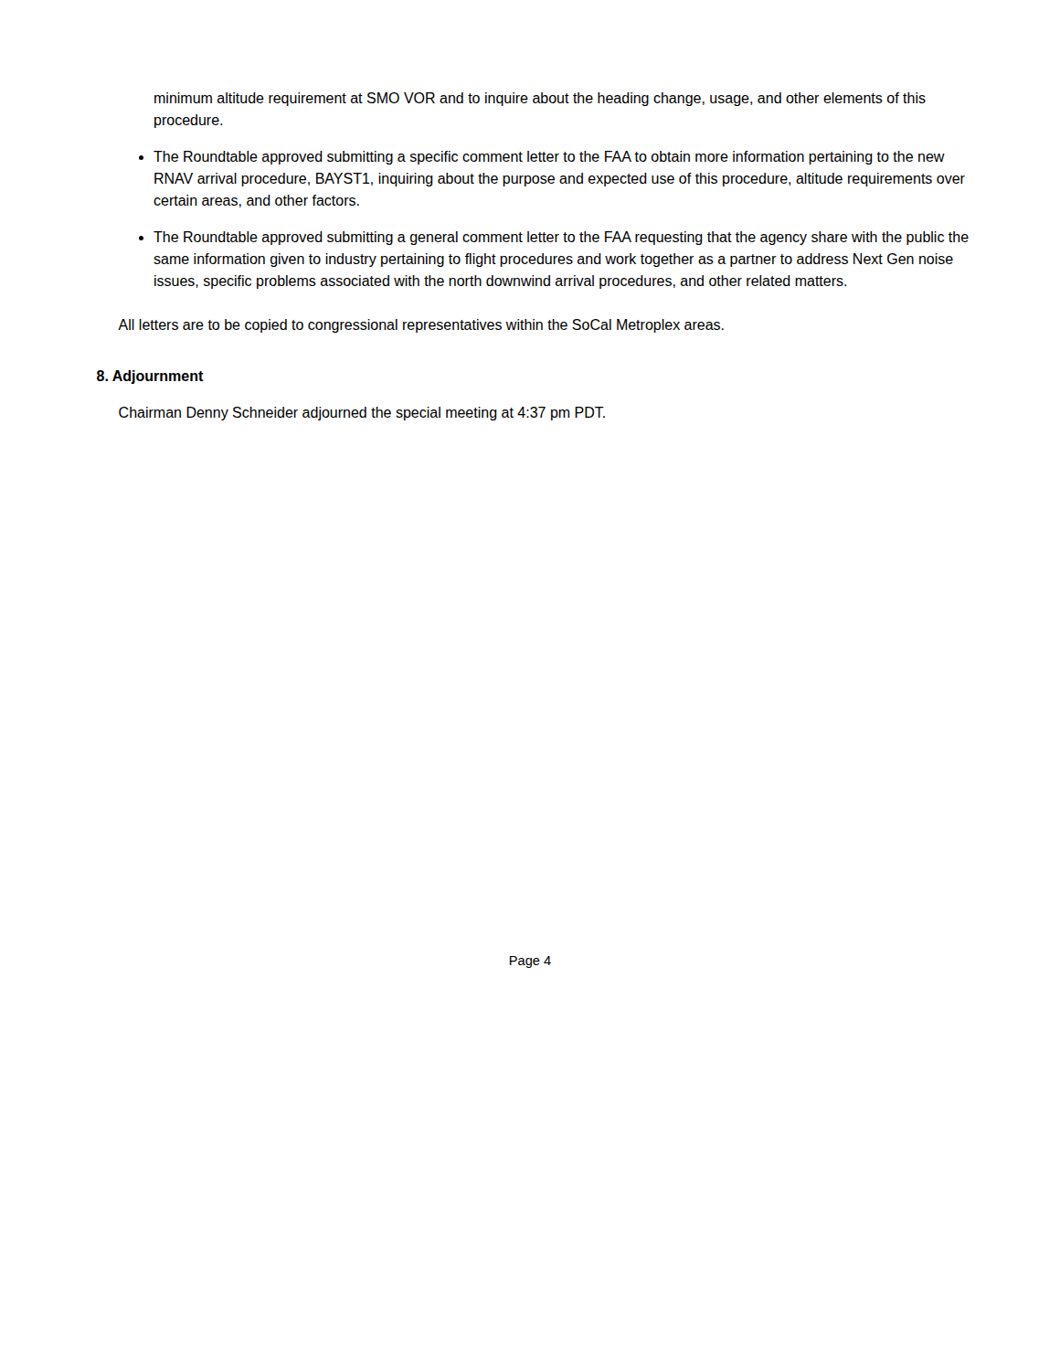minimum altitude requirement at SMO VOR and to inquire about the heading change, usage, and other elements of this procedure.
The Roundtable approved submitting a specific comment letter to the FAA to obtain more information pertaining to the new RNAV arrival procedure, BAYST1, inquiring about the purpose and expected use of this procedure, altitude requirements over certain areas, and other factors.
The Roundtable approved submitting a general comment letter to the FAA requesting that the agency share with the public the same information given to industry pertaining to flight procedures and work together as a partner to address Next Gen noise issues, specific problems associated with the north downwind arrival procedures, and other related matters.
All letters are to be copied to congressional representatives within the SoCal Metroplex areas.
8. Adjournment
Chairman Denny Schneider adjourned the special meeting at 4:37 pm PDT.
Page 4